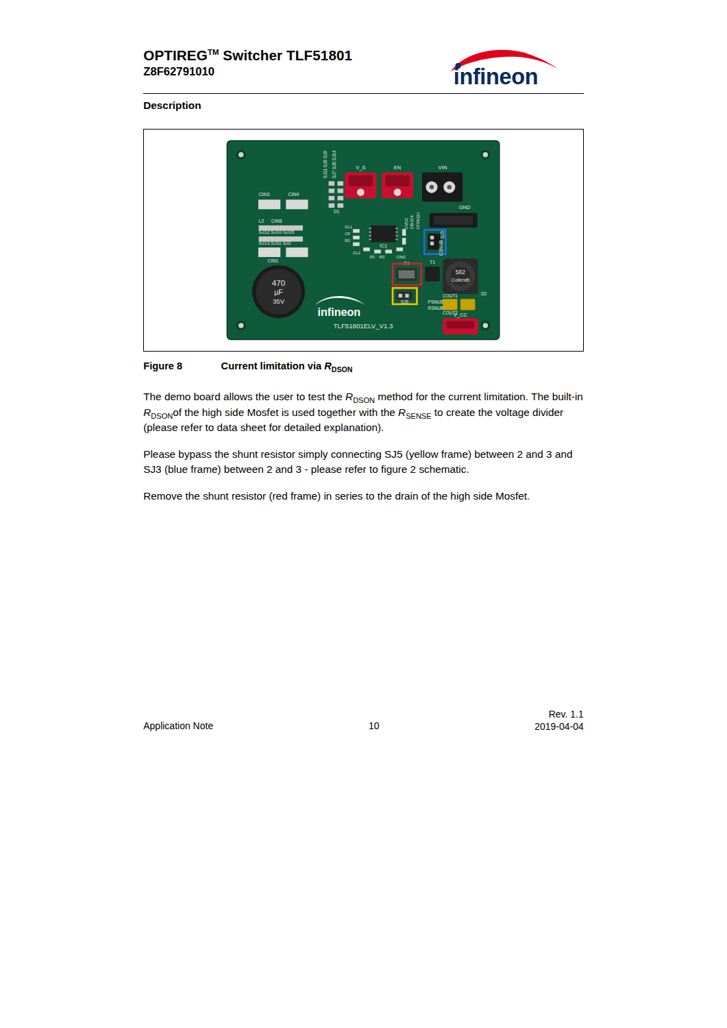OPTIREGTM Switcher TLF51801
Z8F62791010
infineon
Description
470 µF 35V CIN3 CIN4 L2 CIN5 SJ12 SJ10 SJ15 SJ13 SJ11 SJ2 CIN1 SJ11 SJ8 SJ9 SJ7 SJ6 SJ14 D1 V_S EN VIN GND IC1 CL1 CF R2 CL2 R1 R3 CIN2 CVCC CBUCK CFREQU SJ3 R4 T1 SJ5 562 Coilcraft CSNUB D2 PSNUB RSNUB COUT1 COUT2 V_CC infineon TLF51801ELV_V1.3
Figure 8 Current limitation via RDSON
The demo board allows the user to test the RDSON method for the current limitation. The built-in RDSONof the high side Mosfet is used together with the RSENSE to create the voltage divider (please refer to data sheet for detailed explanation).
Please bypass the shunt resistor simply connecting SJ5 (yellow frame) between 2 and 3 and SJ3 (blue frame) between 2 and 3 - please refer to figure 2 schematic.
Remove the shunt resistor (red frame) in series to the drain of the high side Mosfet.
Application Note
10
Rev. 1.1
2019-04-04